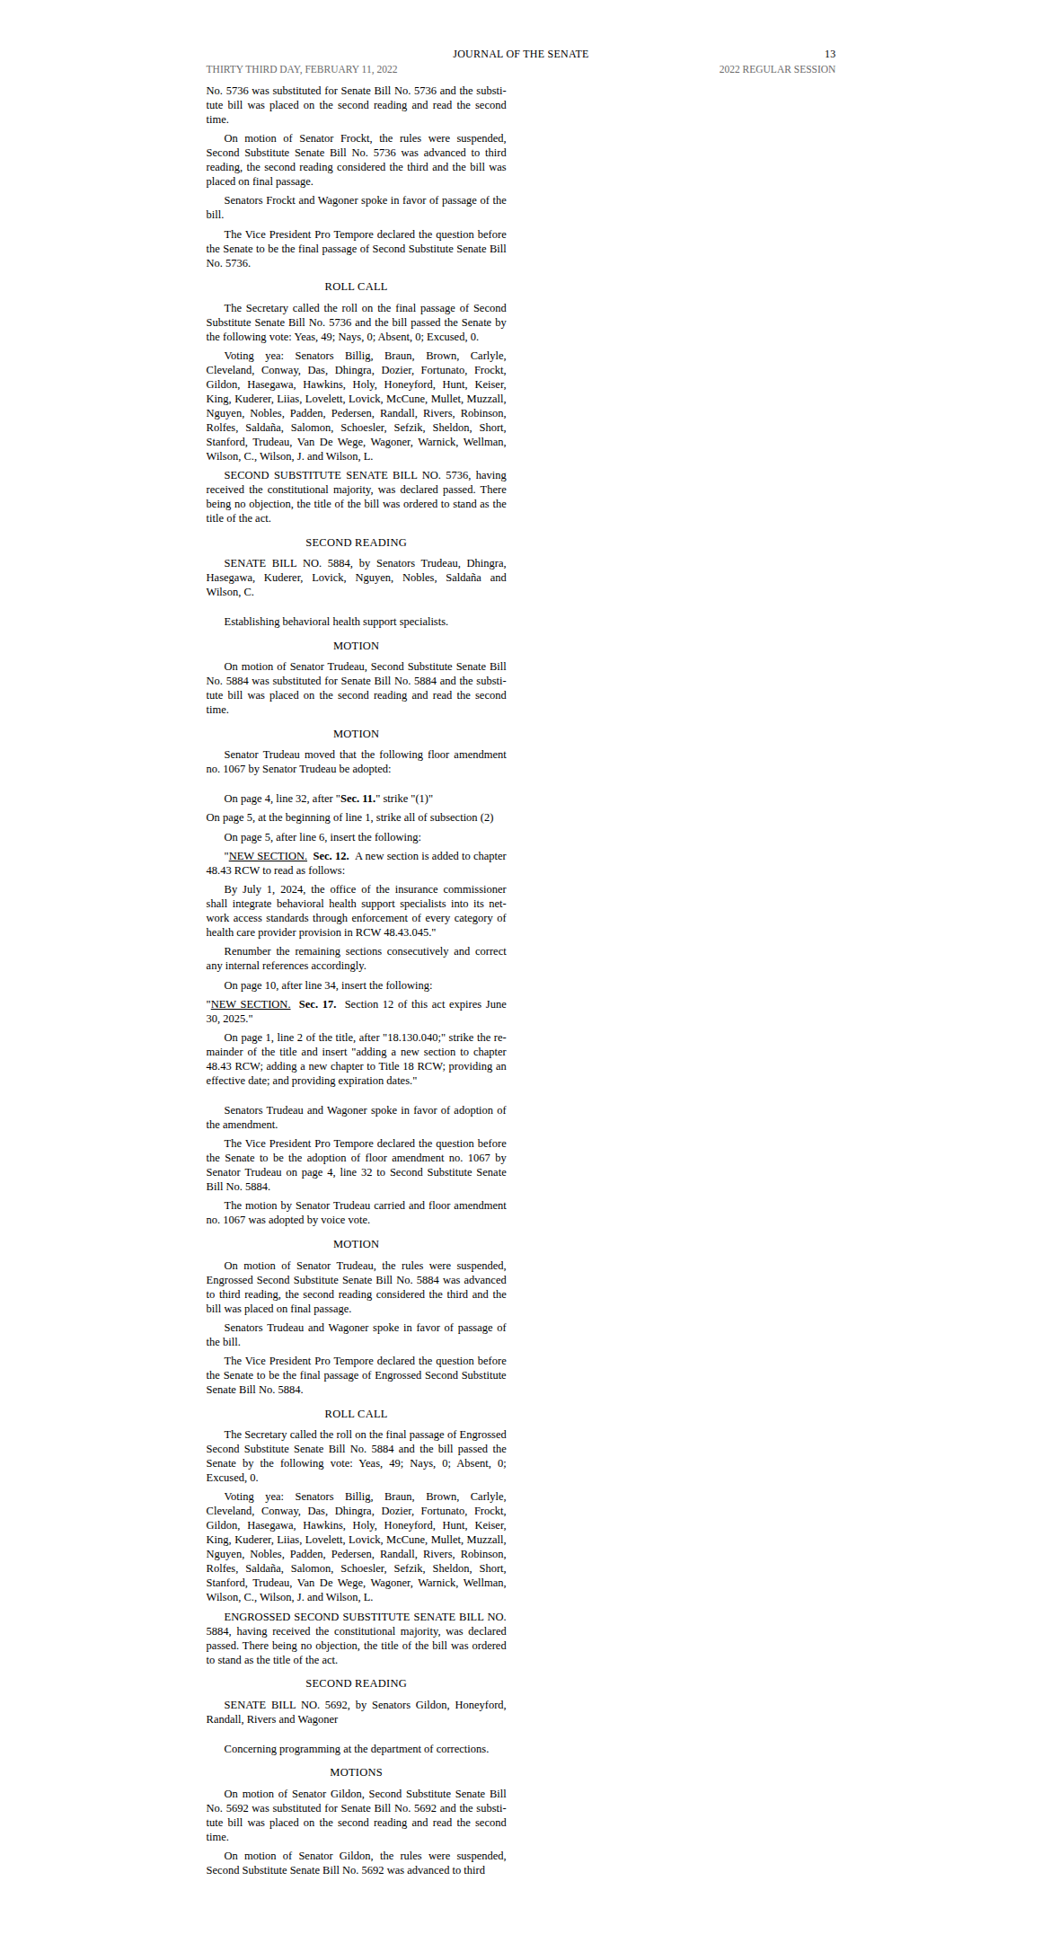JOURNAL OF THE SENATE 13
THIRTY THIRD DAY, FEBRUARY 11, 2022 2022 REGULAR SESSION
No. 5736 was substituted for Senate Bill No. 5736 and the substitute bill was placed on the second reading and read the second time.
On motion of Senator Frockt, the rules were suspended, Second Substitute Senate Bill No. 5736 was advanced to third reading, the second reading considered the third and the bill was placed on final passage.
Senators Frockt and Wagoner spoke in favor of passage of the bill.
The Vice President Pro Tempore declared the question before the Senate to be the final passage of Second Substitute Senate Bill No. 5736.
ROLL CALL
The Secretary called the roll on the final passage of Second Substitute Senate Bill No. 5736 and the bill passed the Senate by the following vote: Yeas, 49; Nays, 0; Absent, 0; Excused, 0.
Voting yea: Senators Billig, Braun, Brown, Carlyle, Cleveland, Conway, Das, Dhingra, Dozier, Fortunato, Frockt, Gildon, Hasegawa, Hawkins, Holy, Honeyford, Hunt, Keiser, King, Kuderer, Liias, Lovelett, Lovick, McCune, Mullet, Muzzall, Nguyen, Nobles, Padden, Pedersen, Randall, Rivers, Robinson, Rolfes, Saldaña, Salomon, Schoesler, Sefzik, Sheldon, Short, Stanford, Trudeau, Van De Wege, Wagoner, Warnick, Wellman, Wilson, C., Wilson, J. and Wilson, L.
SECOND SUBSTITUTE SENATE BILL NO. 5736, having received the constitutional majority, was declared passed. There being no objection, the title of the bill was ordered to stand as the title of the act.
SECOND READING
SENATE BILL NO. 5884, by Senators Trudeau, Dhingra, Hasegawa, Kuderer, Lovick, Nguyen, Nobles, Saldaña and Wilson, C.
Establishing behavioral health support specialists.
MOTION
On motion of Senator Trudeau, Second Substitute Senate Bill No. 5884 was substituted for Senate Bill No. 5884 and the substitute bill was placed on the second reading and read the second time.
MOTION
Senator Trudeau moved that the following floor amendment no. 1067 by Senator Trudeau be adopted:
On page 4, line 32, after "Sec. 11." strike "(1)"
On page 5, at the beginning of line 1, strike all of subsection (2)
On page 5, after line 6, insert the following:
"NEW SECTION. Sec. 12. A new section is added to chapter 48.43 RCW to read as follows:
By July 1, 2024, the office of the insurance commissioner shall integrate behavioral health support specialists into its network access standards through enforcement of every category of health care provider provision in RCW 48.43.045."
Renumber the remaining sections consecutively and correct any internal references accordingly.
On page 10, after line 34, insert the following:
"NEW SECTION. Sec. 17. Section 12 of this act expires June 30, 2025."
On page 1, line 2 of the title, after "18.130.040;" strike the remainder of the title and insert "adding a new section to chapter 48.43 RCW; adding a new chapter to Title 18 RCW; providing an effective date; and providing expiration dates."
Senators Trudeau and Wagoner spoke in favor of adoption of the amendment.
The Vice President Pro Tempore declared the question before the Senate to be the adoption of floor amendment no. 1067 by Senator Trudeau on page 4, line 32 to Second Substitute Senate Bill No. 5884.
The motion by Senator Trudeau carried and floor amendment no. 1067 was adopted by voice vote.
MOTION
On motion of Senator Trudeau, the rules were suspended, Engrossed Second Substitute Senate Bill No. 5884 was advanced to third reading, the second reading considered the third and the bill was placed on final passage.
Senators Trudeau and Wagoner spoke in favor of passage of the bill.
The Vice President Pro Tempore declared the question before the Senate to be the final passage of Engrossed Second Substitute Senate Bill No. 5884.
ROLL CALL
The Secretary called the roll on the final passage of Engrossed Second Substitute Senate Bill No. 5884 and the bill passed the Senate by the following vote: Yeas, 49; Nays, 0; Absent, 0; Excused, 0.
Voting yea: Senators Billig, Braun, Brown, Carlyle, Cleveland, Conway, Das, Dhingra, Dozier, Fortunato, Frockt, Gildon, Hasegawa, Hawkins, Holy, Honeyford, Hunt, Keiser, King, Kuderer, Liias, Lovelett, Lovick, McCune, Mullet, Muzzall, Nguyen, Nobles, Padden, Pedersen, Randall, Rivers, Robinson, Rolfes, Saldaña, Salomon, Schoesler, Sefzik, Sheldon, Short, Stanford, Trudeau, Van De Wege, Wagoner, Warnick, Wellman, Wilson, C., Wilson, J. and Wilson, L.
ENGROSSED SECOND SUBSTITUTE SENATE BILL NO. 5884, having received the constitutional majority, was declared passed. There being no objection, the title of the bill was ordered to stand as the title of the act.
SECOND READING
SENATE BILL NO. 5692, by Senators Gildon, Honeyford, Randall, Rivers and Wagoner
Concerning programming at the department of corrections.
MOTIONS
On motion of Senator Gildon, Second Substitute Senate Bill No. 5692 was substituted for Senate Bill No. 5692 and the substitute bill was placed on the second reading and read the second time.
On motion of Senator Gildon, the rules were suspended, Second Substitute Senate Bill No. 5692 was advanced to third